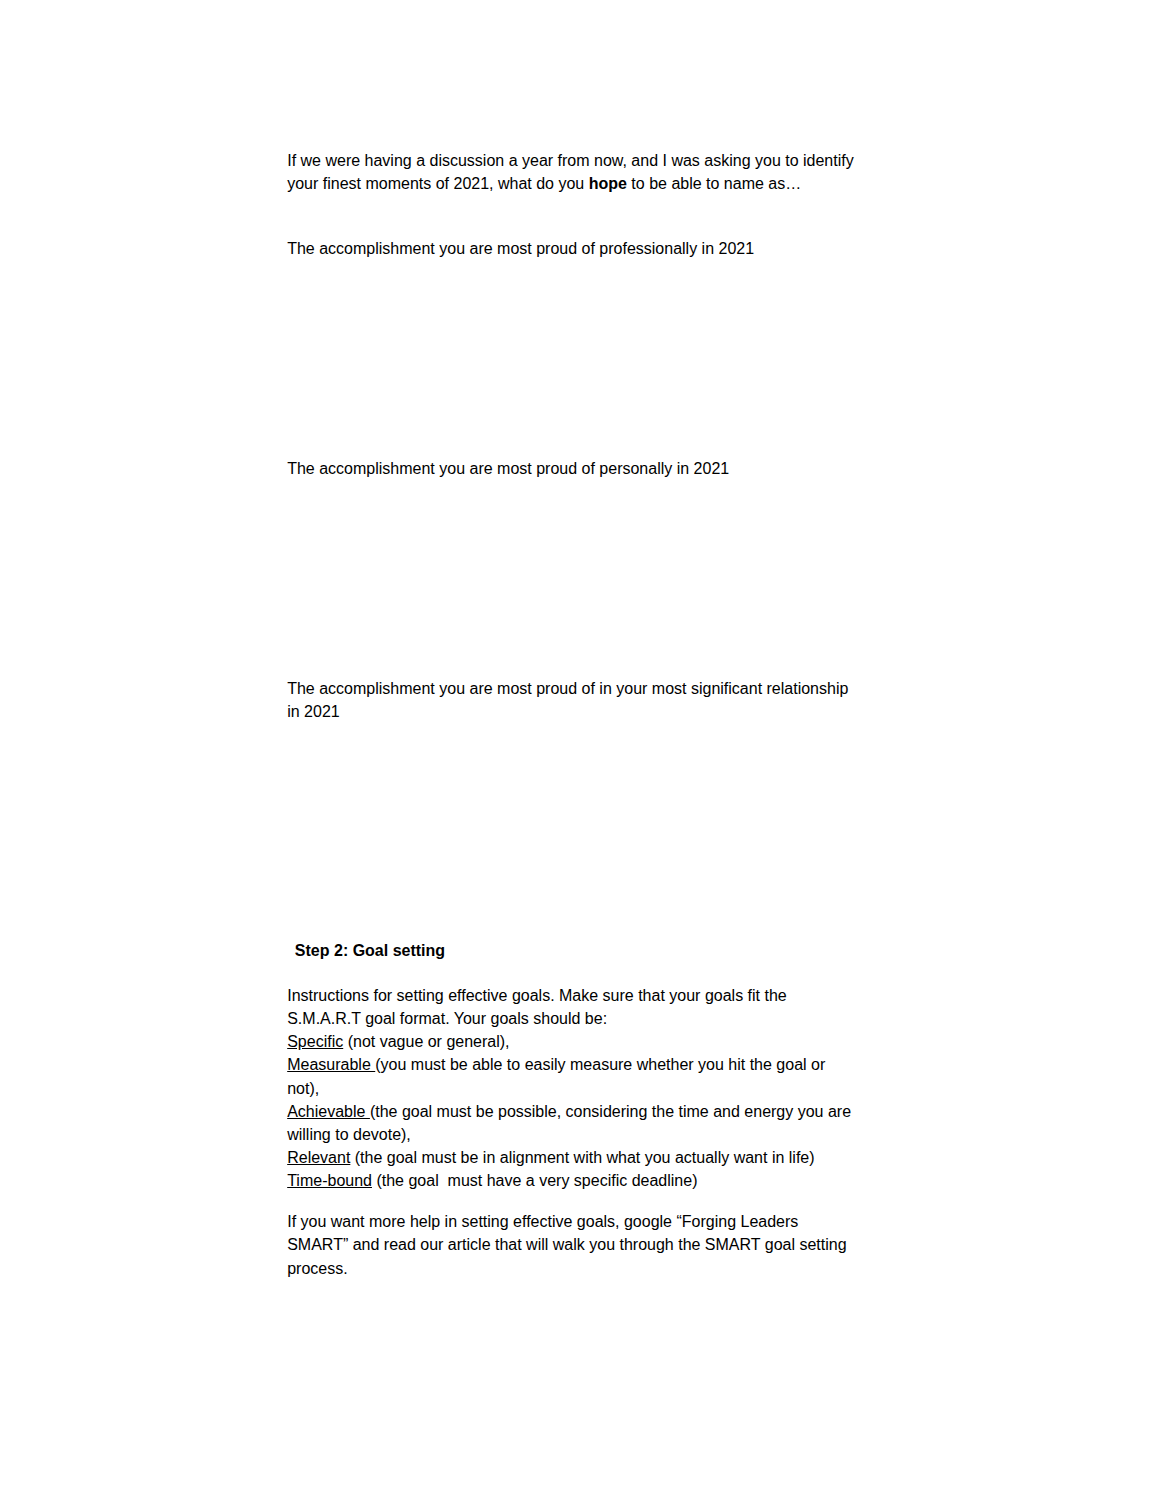If we were having a discussion a year from now, and I was asking you to identify your finest moments of 2021, what do you hope to be able to name as…
The accomplishment you are most proud of professionally in 2021
The accomplishment you are most proud of personally in 2021
The accomplishment you are most proud of in your most significant relationship in 2021
Step 2: Goal setting
Instructions for setting effective goals. Make sure that your goals fit the S.M.A.R.T goal format. Your goals should be:
Specific (not vague or general),
Measurable (you must be able to easily measure whether you hit the goal or not),
Achievable (the goal must be possible, considering the time and energy you are willing to devote),
Relevant (the goal must be in alignment with what you actually want in life)
Time-bound (the goal must have a very specific deadline)
If you want more help in setting effective goals, google “Forging Leaders SMART” and read our article that will walk you through the SMART goal setting process.